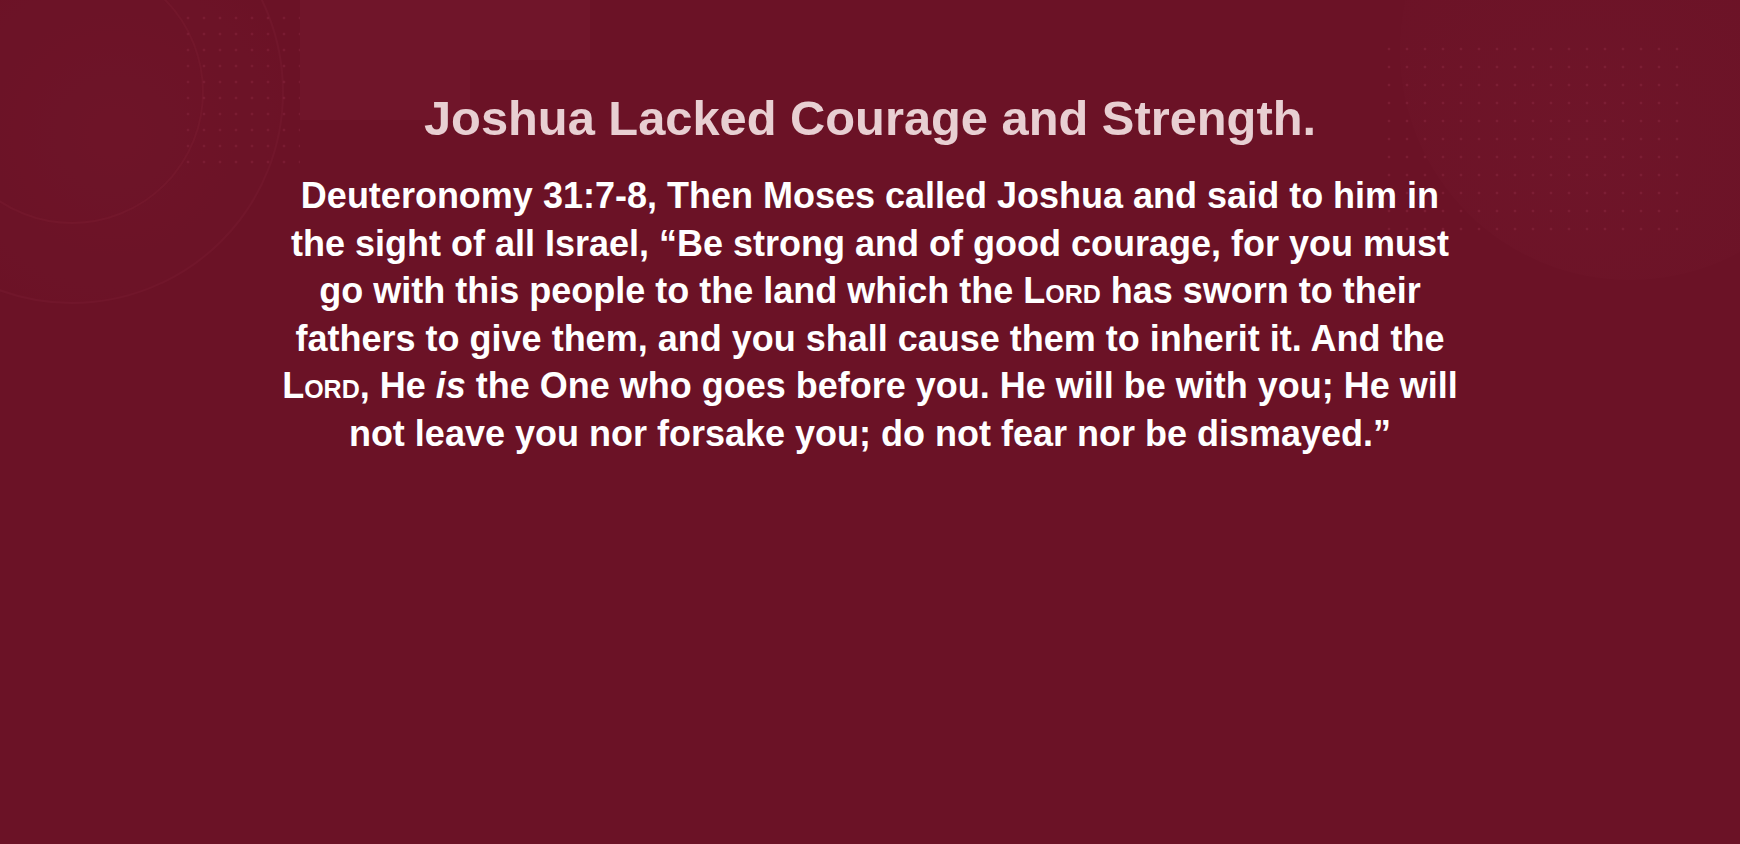Joshua Lacked Courage and Strength.
Deuteronomy 31:7-8, Then Moses called Joshua and said to him in the sight of all Israel, “Be strong and of good courage, for you must go with this people to the land which the Lord has sworn to their fathers to give them, and you shall cause them to inherit it. And the Lord, He is the One who goes before you. He will be with you; He will not leave you nor forsake you; do not fear nor be dismayed.”